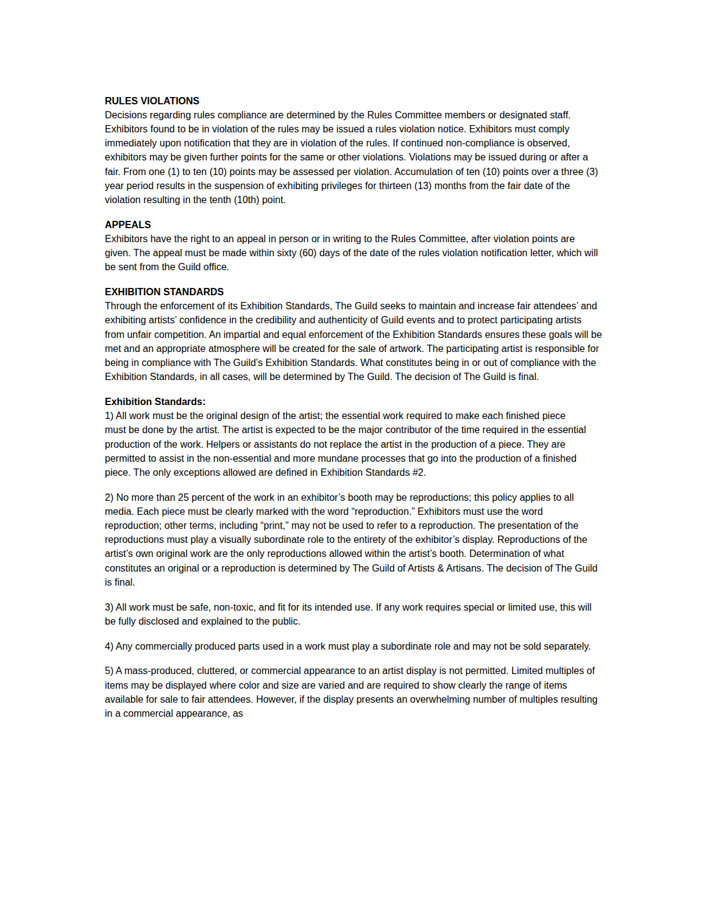Rules Violations
Decisions regarding rules compliance are determined by the Rules Committee members or designated staff. Exhibitors found to be in violation of the rules may be issued a rules violation notice. Exhibitors must comply immediately upon notification that they are in violation of the rules. If continued non-compliance is observed, exhibitors may be given further points for the same or other violations. Violations may be issued during or after a fair. From one (1) to ten (10) points may be assessed per violation. Accumulation of ten (10) points over a three (3) year period results in the suspension of exhibiting privileges for thirteen (13) months from the fair date of the violation resulting in the tenth (10th) point.
Appeals
Exhibitors have the right to an appeal in person or in writing to the Rules Committee, after violation points are given. The appeal must be made within sixty (60) days of the date of the rules violation notification letter, which will be sent from the Guild office.
Exhibition Standards
Through the enforcement of its Exhibition Standards, The Guild seeks to maintain and increase fair attendees’ and exhibiting artists’ confidence in the credibility and authenticity of Guild events and to protect participating artists from unfair competition. An impartial and equal enforcement of the Exhibition Standards ensures these goals will be met and an appropriate atmosphere will be created for the sale of artwork. The participating artist is responsible for being in compliance with The Guild’s Exhibition Standards. What constitutes being in or out of compliance with the Exhibition Standards, in all cases, will be determined by The Guild. The decision of The Guild is final.
Exhibition Standards:
1) All work must be the original design of the artist; the essential work required to make each finished piece
must be done by the artist. The artist is expected to be the major contributor of the time required in the essential production of the work. Helpers or assistants do not replace the artist in the production of a piece. They are permitted to assist in the non-essential and more mundane processes that go into the production of a finished piece. The only exceptions allowed are defined in Exhibition Standards #2.
2) No more than 25 percent of the work in an exhibitor’s booth may be reproductions; this policy applies to all media. Each piece must be clearly marked with the word “reproduction.” Exhibitors must use the word reproduction; other terms, including “print,” may not be used to refer to a reproduction. The presentation of the reproductions must play a visually subordinate role to the entirety of the exhibitor’s display. Reproductions of the artist’s own original work are the only reproductions allowed within the artist’s booth. Determination of what constitutes an original or a reproduction is determined by The Guild of Artists & Artisans. The decision of The Guild is final.
3) All work must be safe, non-toxic, and fit for its intended use. If any work requires special or limited use, this will be fully disclosed and explained to the public.
4) Any commercially produced parts used in a work must play a subordinate role and may not be sold separately.
5) A mass-produced, cluttered, or commercial appearance to an artist display is not permitted. Limited multiples of items may be displayed where color and size are varied and are required to show clearly the range of items available for sale to fair attendees. However, if the display presents an overwhelming number of multiples resulting in a commercial appearance, as